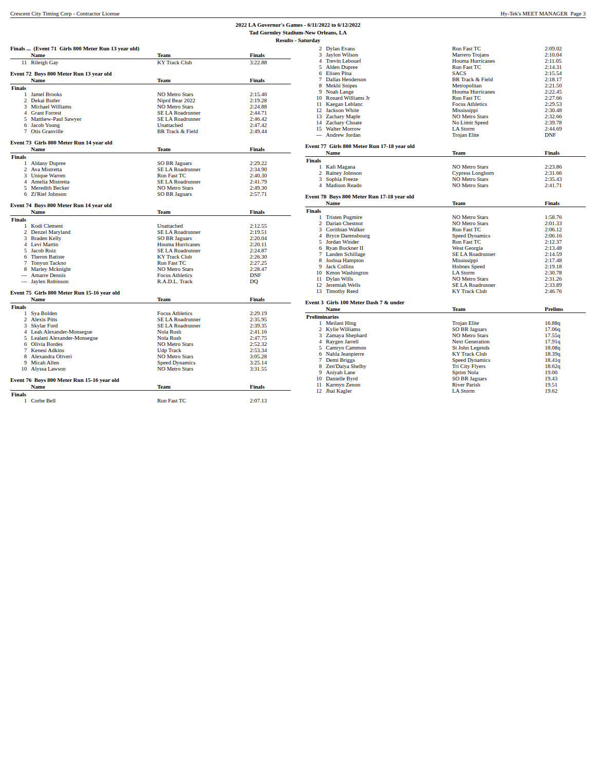Crescent City Timing Corp - Contractor License
Hy-Tek's MEET MANAGER Page 3
2022 LA Governor's Games - 6/11/2022 to 6/12/2022
Tad Gormley Stadium-New Orleans, LA
Results - Saturday
Finals ... (Event 71 Girls 800 Meter Run 13 year old)
| | Name | Team | Finals |
| --- | --- | --- | --- |
| 11 | Rileigh Gay | KY Track Club | 3:22.88 |
Event 72 Boys 800 Meter Run 13 year old
| | Name | Team | Finals |
| --- | --- | --- | --- |
| Finals |
| 1 | Jamel Brooks | NO Metro Stars | 2:15.40 |
| 2 | Dekai Butler | Niprd Bear 2022 | 2:19.28 |
| 3 | Michael Williams | NO Metro Stars | 2:24.88 |
| 4 | Grant Forrest | SE LA Roadrunner | 2:44.71 |
| 5 | Matthew-Paul Sawyer | SE LA Roadrunner | 2:46.42 |
| 6 | Jacob Young | Unattached | 2:47.42 |
| 7 | Otis Granville | BR Track & Field | 2:49.44 |
Event 73 Girls 800 Meter Run 14 year old
| | Name | Team | Finals |
| --- | --- | --- | --- |
| Finals |
| 1 | Aldany Dupree | SO BR Jaguars | 2:29.22 |
| 2 | Ava Mistretta | SE LA Roadrunner | 2:34.90 |
| 3 | Unique Warren | Run Fast TC | 2:40.30 |
| 4 | Amelia Mistretta | SE LA Roadrunner | 2:41.79 |
| 5 | Meredith Becker | NO Metro Stars | 2:49.30 |
| 6 | Zi'Riel Johnson | SO BR Jaguars | 2:57.71 |
Event 74 Boys 800 Meter Run 14 year old
| | Name | Team | Finals |
| --- | --- | --- | --- |
| Finals |
| 1 | Kodi Clement | Unattached | 2:12.55 |
| 2 | Denzel Maryland | SE LA Roadrunner | 2:19.51 |
| 3 | Braden Kelly | SO BR Jaguars | 2:20.04 |
| 4 | Levi Martin | Houma Hurricanes | 2:20.11 |
| 5 | Jacob Ruiz | SE LA Roadrunner | 2:24.87 |
| 6 | Theron Batiste | KY Track Club | 2:26.30 |
| 7 | Tonyun Tackno | Run Fast TC | 2:27.25 |
| 8 | Marley Mcknight | NO Metro Stars | 2:28.47 |
| --- | Amarre Dennis | Focus Athletics | DNF |
| --- | Jaylen Robinson | R.A.D.L. Track | DQ |
Event 75 Girls 800 Meter Run 15-16 year old
| | Name | Team | Finals |
| --- | --- | --- | --- |
| Finals |
| 1 | Sya Bolden | Focus Athletics | 2:29.19 |
| 2 | Alexis Pitts | SE LA Roadrunner | 2:35.95 |
| 3 | Skylar Ford | SE LA Roadrunner | 2:39.35 |
| 4 | Leah Alexander-Monsegue | Nola Rush | 2:41.16 |
| 5 | Lealani Alexander-Monsegue | Nola Rush | 2:47.75 |
| 6 | Olivia Bordes | NO Metro Stars | 2:52.32 |
| 7 | Kenesi Adkins | Udp Track | 2:53.34 |
| 8 | Alexandra Oliveri | NO Metro Stars | 3:05.28 |
| 9 | Micah Allen | Speed Dynamics | 3:25.14 |
| 10 | Alyssa Lawson | NO Metro Stars | 3:31.55 |
Event 76 Boys 800 Meter Run 15-16 year old
| | Name | Team | Finals |
| --- | --- | --- | --- |
| Finals |
| 1 | Corbe Bell | Run Fast TC | 2:07.13 |
| 2 | Dylan Evans | Run Fast TC | 2:09.02 |
| 3 | Jaylon Wilson | Marrero Trojans | 2:10.04 |
| 4 | Trevin Lebouef | Houma Hurricanes | 2:11.05 |
| 5 | Alden Dupree | Run Fast TC | 2:14.31 |
| 6 | Eliseo Pina | SACS | 2:15.54 |
| 7 | Dallas Henderson | BR Track & Field | 2:18.17 |
| 8 | Mekhi Snipes | Metropolitan | 2:21.50 |
| 9 | Noah Lange | Houma Hurricanes | 2:22.45 |
| 10 | Ronard Williams Jr | Run Fast TC | 2:27.66 |
| 11 | Kaegan Leblanc | Focus Athletics | 2:29.53 |
| 12 | Jackson White | Mississippi | 2:30.48 |
| 13 | Zachary Maple | NO Metro Stars | 2:32.66 |
| 14 | Zachary Choate | No Limit Speed | 2:39.78 |
| 15 | Walter Morrow | LA Storm | 2:44.69 |
| --- | Andrew Jordan | Trojan Elite | DNF |
Event 77 Girls 800 Meter Run 17-18 year old
| | Name | Team | Finals |
| --- | --- | --- | --- |
| Finals |
| 1 | Kali Magana | NO Metro Stars | 2:23.86 |
| 2 | Rainey Johnson | Cypress Longhorn | 2:31.66 |
| 3 | Sophia Freeze | NO Metro Stars | 2:35.43 |
| 4 | Madison Reado | NO Metro Stars | 2:41.71 |
Event 78 Boys 800 Meter Run 17-18 year old
| | Name | Team | Finals |
| --- | --- | --- | --- |
| Finals |
| 1 | Tristen Pugmire | NO Metro Stars | 1:58.76 |
| 2 | Darian Chestnut | NO Metro Stars | 2:01.33 |
| 3 | Corithian Walker | Run Fast TC | 2:06.12 |
| 4 | Bryce Darensbourg | Speed Dynamics | 2:06.16 |
| 5 | Jordan Winder | Run Fast TC | 2:12.37 |
| 6 | Ryan Buckner II | West Georgia | 2:13.48 |
| 7 | Landen Schillage | SE LA Roadrunner | 2:14.59 |
| 8 | Joshua Hampton | Mississippi | 2:17.48 |
| 9 | Jack Collins | Holmes Speed | 2:19.18 |
| 10 | Kmon Washington | LA Storm | 2:30.78 |
| 11 | Dylan Wills | NO Metro Stars | 2:31.26 |
| 12 | Jeremiah Wells | SE LA Roadrunner | 2:33.89 |
| 13 | Timothy Reed | KY Track Club | 2:46.76 |
Event 3 Girls 100 Meter Dash 7 & under
| | Name | Team | Prelims |
| --- | --- | --- | --- |
| Preliminaries |
| 1 | Meilani Hing | Trojan Elite | 16.88q |
| 2 | Kylie Williams | SO BR Jaguars | 17.06q |
| 3 | Zamaya Shephard | NO Metro Stars | 17.55q |
| 4 | Raygen Jarrell | Next Generation | 17.91q |
| 5 | Camryn Cammon | St John Legends | 18.08q |
| 6 | Nahla Jeanpierre | KY Track Club | 18.39q |
| 7 | Demi Briggs | Speed Dynamics | 18.41q |
| 8 | Zen'Daiya Shelby | Tri City Flyers | 18.62q |
| 9 | Aniyah Lane | Sprint Nola | 19.00 |
| 10 | Danielle Byrd | SO BR Jaguars | 19.43 |
| 11 | Karmyn Zenon | River Parish | 19.51 |
| 12 | Jhai Kagler | LA Storm | 19.62 |